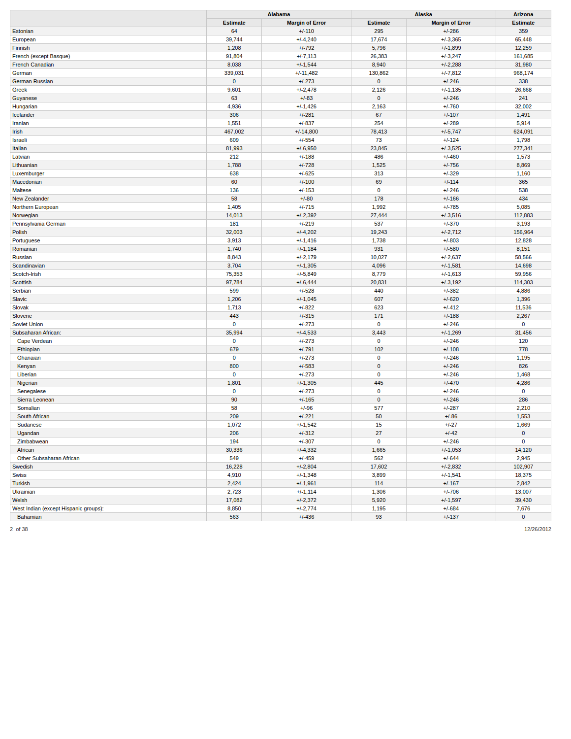| | Alabama | Alaska | Arizona |
| --- | --- | --- | --- |
| Estimate | Margin of Error | Estimate | Margin of Error | Estimate |
| Estonian | 64 | +/-110 | 295 | +/-286 | 359 |
| European | 39,744 | +/-4,240 | 17,674 | +/-3,365 | 65,448 |
| Finnish | 1,208 | +/-792 | 5,796 | +/-1,899 | 12,259 |
| French (except Basque) | 91,804 | +/-7,113 | 26,383 | +/-3,247 | 161,685 |
| French Canadian | 8,038 | +/-1,544 | 8,940 | +/-2,288 | 31,980 |
| German | 339,031 | +/-11,482 | 130,862 | +/-7,812 | 968,174 |
| German Russian | 0 | +/-273 | 0 | +/-246 | 338 |
| Greek | 9,601 | +/-2,478 | 2,126 | +/-1,135 | 26,668 |
| Guyanese | 63 | +/-83 | 0 | +/-246 | 241 |
| Hungarian | 4,936 | +/-1,426 | 2,163 | +/-760 | 32,002 |
| Icelander | 306 | +/-281 | 67 | +/-107 | 1,491 |
| Iranian | 1,551 | +/-837 | 254 | +/-289 | 5,914 |
| Irish | 467,002 | +/-14,800 | 78,413 | +/-5,747 | 624,091 |
| Israeli | 609 | +/-554 | 73 | +/-124 | 1,798 |
| Italian | 81,993 | +/-6,950 | 23,845 | +/-3,525 | 277,341 |
| Latvian | 212 | +/-188 | 486 | +/-460 | 1,573 |
| Lithuanian | 1,788 | +/-728 | 1,525 | +/-756 | 8,869 |
| Luxemburger | 638 | +/-625 | 313 | +/-329 | 1,160 |
| Macedonian | 60 | +/-100 | 69 | +/-114 | 365 |
| Maltese | 136 | +/-153 | 0 | +/-246 | 538 |
| New Zealander | 58 | +/-80 | 178 | +/-166 | 434 |
| Northern European | 1,405 | +/-715 | 1,992 | +/-785 | 5,085 |
| Norwegian | 14,013 | +/-2,392 | 27,444 | +/-3,516 | 112,883 |
| Pennsylvania German | 181 | +/-219 | 537 | +/-370 | 3,193 |
| Polish | 32,003 | +/-4,202 | 19,243 | +/-2,712 | 156,964 |
| Portuguese | 3,913 | +/-1,416 | 1,738 | +/-803 | 12,828 |
| Romanian | 1,740 | +/-1,184 | 931 | +/-580 | 8,151 |
| Russian | 8,843 | +/-2,179 | 10,027 | +/-2,637 | 58,566 |
| Scandinavian | 3,704 | +/-1,305 | 4,096 | +/-1,581 | 14,698 |
| Scotch-Irish | 75,353 | +/-5,849 | 8,779 | +/-1,613 | 59,956 |
| Scottish | 97,784 | +/-6,444 | 20,831 | +/-3,192 | 114,303 |
| Serbian | 599 | +/-528 | 440 | +/-382 | 4,886 |
| Slavic | 1,206 | +/-1,045 | 607 | +/-620 | 1,396 |
| Slovak | 1,713 | +/-822 | 623 | +/-412 | 11,536 |
| Slovene | 443 | +/-315 | 171 | +/-188 | 2,267 |
| Soviet Union | 0 | +/-273 | 0 | +/-246 | 0 |
| Subsaharan African: | 35,994 | +/-4,533 | 3,443 | +/-1,269 | 31,456 |
| Cape Verdean | 0 | +/-273 | 0 | +/-246 | 120 |
| Ethiopian | 679 | +/-791 | 102 | +/-108 | 778 |
| Ghanaian | 0 | +/-273 | 0 | +/-246 | 1,195 |
| Kenyan | 800 | +/-583 | 0 | +/-246 | 826 |
| Liberian | 0 | +/-273 | 0 | +/-246 | 1,468 |
| Nigerian | 1,801 | +/-1,305 | 445 | +/-470 | 4,286 |
| Senegalese | 0 | +/-273 | 0 | +/-246 | 0 |
| Sierra Leonean | 90 | +/-165 | 0 | +/-246 | 286 |
| Somalian | 58 | +/-96 | 577 | +/-287 | 2,210 |
| South African | 209 | +/-221 | 50 | +/-86 | 1,553 |
| Sudanese | 1,072 | +/-1,542 | 15 | +/-27 | 1,669 |
| Ugandan | 206 | +/-312 | 27 | +/-42 | 0 |
| Zimbabwean | 194 | +/-307 | 0 | +/-246 | 0 |
| African | 30,336 | +/-4,332 | 1,665 | +/-1,053 | 14,120 |
| Other Subsaharan African | 549 | +/-459 | 562 | +/-644 | 2,945 |
| Swedish | 16,228 | +/-2,804 | 17,602 | +/-2,832 | 102,907 |
| Swiss | 4,910 | +/-1,348 | 3,899 | +/-1,541 | 18,375 |
| Turkish | 2,424 | +/-1,961 | 114 | +/-167 | 2,842 |
| Ukrainian | 2,723 | +/-1,114 | 1,306 | +/-706 | 13,007 |
| Welsh | 17,082 | +/-2,372 | 5,920 | +/-1,597 | 39,430 |
| West Indian (except Hispanic groups): | 8,850 | +/-2,774 | 1,195 | +/-684 | 7,676 |
| Bahamian | 563 | +/-436 | 93 | +/-137 | 0 |
2 of 38
12/26/2012